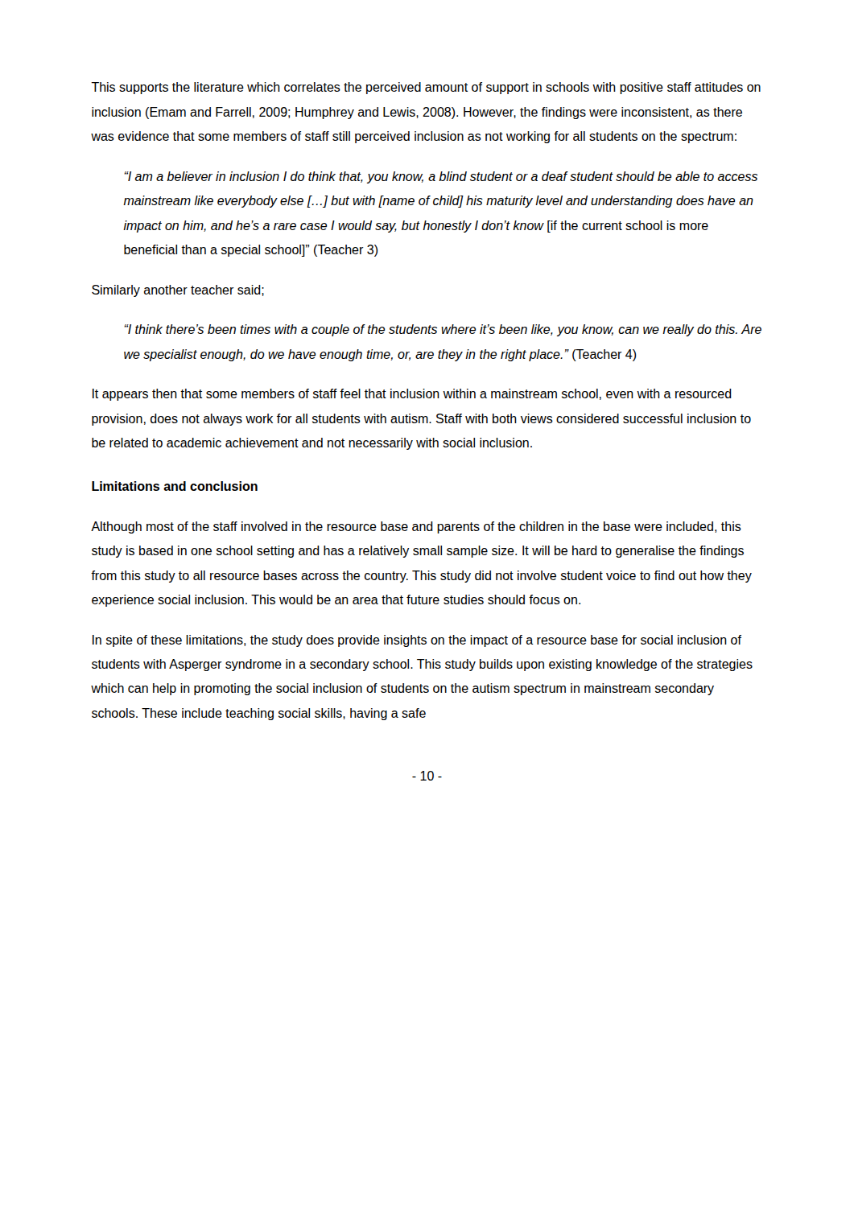This supports the literature which correlates the perceived amount of support in schools with positive staff attitudes on inclusion (Emam and Farrell, 2009; Humphrey and Lewis, 2008). However, the findings were inconsistent, as there was evidence that some members of staff still perceived inclusion as not working for all students on the spectrum:
“I am a believer in inclusion I do think that, you know, a blind student or a deaf student should be able to access mainstream like everybody else […] but with [name of child] his maturity level and understanding does have an impact on him, and he’s a rare case I would say, but honestly I don’t know [if the current school is more beneficial than a special school]” (Teacher 3)
Similarly another teacher said;
“I think there’s been times with a couple of the students where it’s been like, you know, can we really do this. Are we specialist enough, do we have enough time, or, are they in the right place.” (Teacher 4)
It appears then that some members of staff feel that inclusion within a mainstream school, even with a resourced provision, does not always work for all students with autism. Staff with both views considered successful inclusion to be related to academic achievement and not necessarily with social inclusion.
Limitations and conclusion
Although most of the staff involved in the resource base and parents of the children in the base were included, this study is based in one school setting and has a relatively small sample size. It will be hard to generalise the findings from this study to all resource bases across the country. This study did not involve student voice to find out how they experience social inclusion. This would be an area that future studies should focus on.
In spite of these limitations, the study does provide insights on the impact of a resource base for social inclusion of students with Asperger syndrome in a secondary school. This study builds upon existing knowledge of the strategies which can help in promoting the social inclusion of students on the autism spectrum in mainstream secondary schools. These include teaching social skills, having a safe
- 10 -